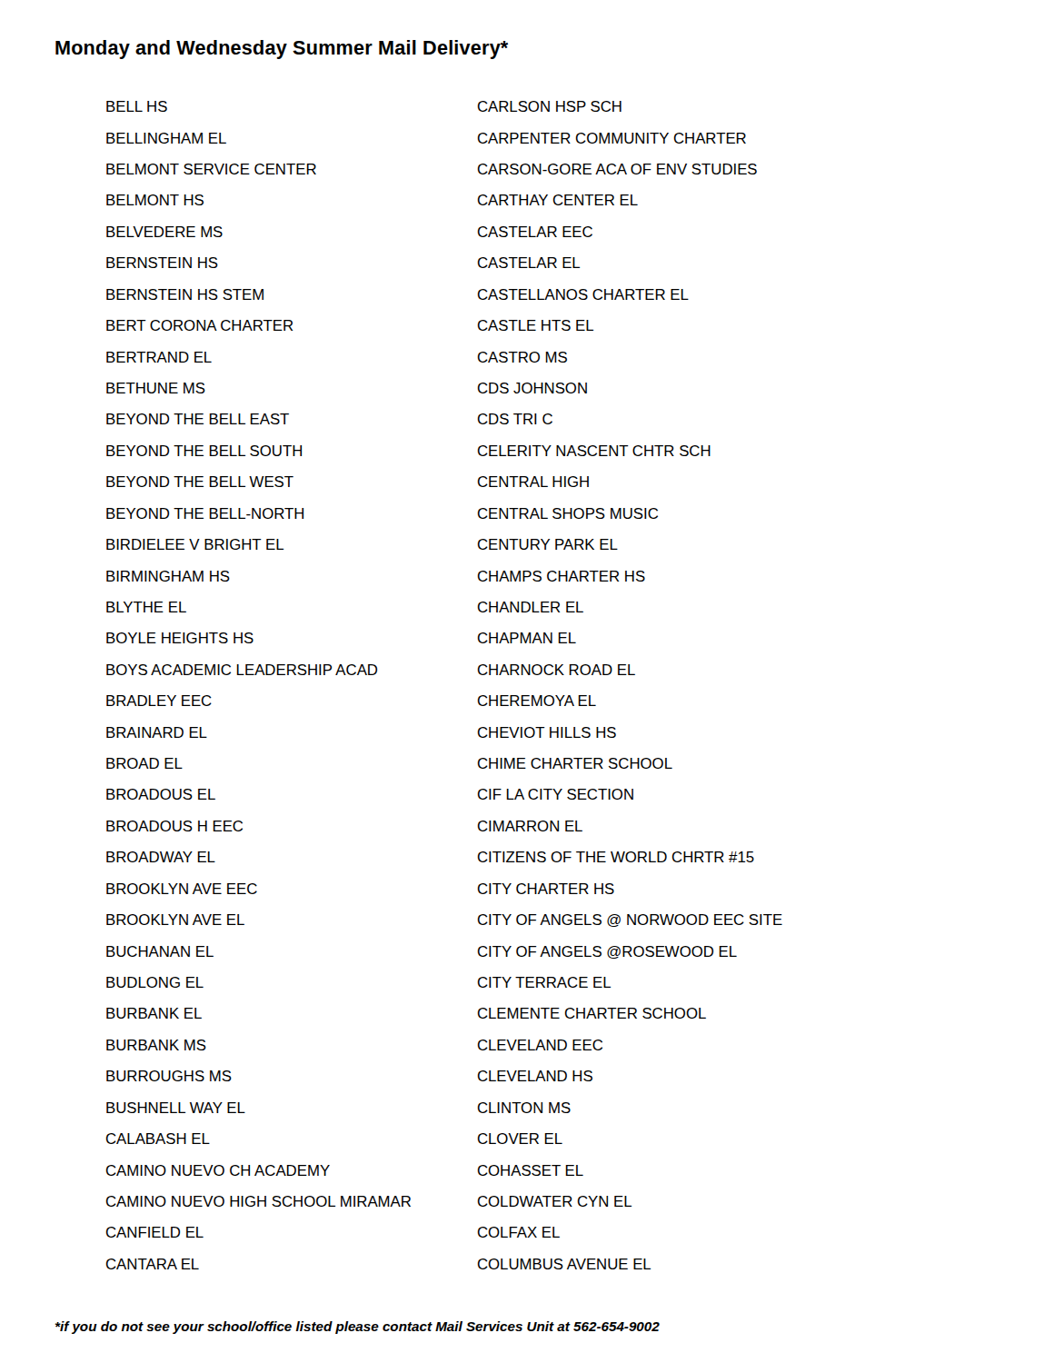Monday and Wednesday Summer Mail Delivery*
BELL HS
BELLINGHAM EL
BELMONT SERVICE CENTER
BELMONT HS
BELVEDERE MS
BERNSTEIN HS
BERNSTEIN HS STEM
BERT CORONA CHARTER
BERTRAND EL
BETHUNE MS
BEYOND THE BELL EAST
BEYOND THE BELL SOUTH
BEYOND THE BELL WEST
BEYOND THE BELL-NORTH
BIRDIELEE V BRIGHT EL
BIRMINGHAM HS
BLYTHE EL
BOYLE HEIGHTS HS
BOYS ACADEMIC LEADERSHIP ACAD
BRADLEY EEC
BRAINARD EL
BROAD EL
BROADOUS EL
BROADOUS H EEC
BROADWAY EL
BROOKLYN AVE EEC
BROOKLYN AVE EL
BUCHANAN EL
BUDLONG EL
BURBANK EL
BURBANK MS
BURROUGHS MS
BUSHNELL WAY EL
CALABASH EL
CAMINO NUEVO CH ACADEMY
CAMINO NUEVO HIGH SCHOOL MIRAMAR
CANFIELD EL
CANTARA EL
CARLSON HSP SCH
CARPENTER COMMUNITY CHARTER
CARSON-GORE ACA OF ENV STUDIES
CARTHAY CENTER EL
CASTELAR EEC
CASTELAR EL
CASTELLANOS CHARTER EL
CASTLE HTS EL
CASTRO MS
CDS JOHNSON
CDS TRI C
CELERITY NASCENT CHTR SCH
CENTRAL HIGH
CENTRAL SHOPS MUSIC
CENTURY PARK EL
CHAMPS CHARTER HS
CHANDLER EL
CHAPMAN EL
CHARNOCK ROAD EL
CHEREMOYA EL
CHEVIOT HILLS HS
CHIME CHARTER SCHOOL
CIF LA CITY SECTION
CIMARRON EL
CITIZENS OF THE WORLD CHRTR #15
CITY CHARTER HS
CITY OF ANGELS @ NORWOOD EEC SITE
CITY OF ANGELS @ROSEWOOD EL
CITY TERRACE EL
CLEMENTE CHARTER SCHOOL
CLEVELAND EEC
CLEVELAND HS
CLINTON MS
CLOVER EL
COHASSET EL
COLDWATER CYN EL
COLFAX EL
COLUMBUS AVENUE EL
*if you do not see your school/office listed please contact Mail Services Unit at 562-654-9002